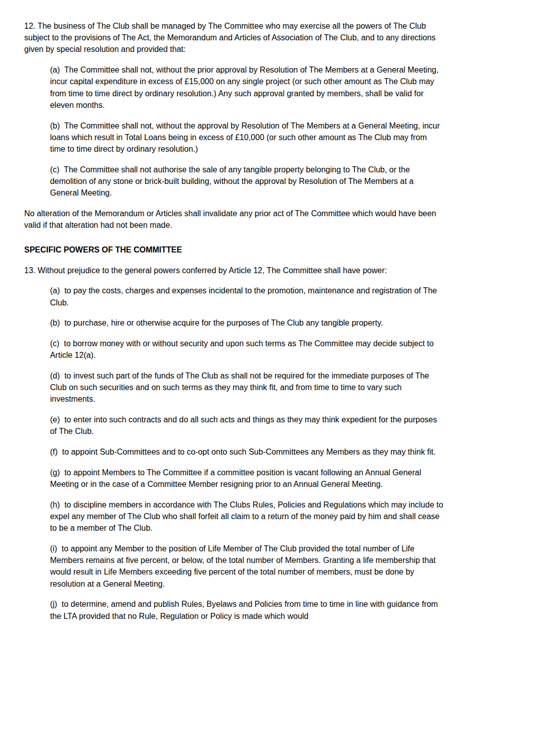12. The business of The Club shall be managed by The Committee who may exercise all the powers of The Club subject to the provisions of The Act, the Memorandum and Articles of Association of The Club, and to any directions given by special resolution and provided that:
(a) The Committee shall not, without the prior approval by Resolution of The Members at a General Meeting, incur capital expenditure in excess of £15,000 on any single project (or such other amount as The Club may from time to time direct by ordinary resolution.) Any such approval granted by members, shall be valid for eleven months.
(b) The Committee shall not, without the approval by Resolution of The Members at a General Meeting, incur loans which result in Total Loans being in excess of £10,000 (or such other amount as The Club may from time to time direct by ordinary resolution.)
(c) The Committee shall not authorise the sale of any tangible property belonging to The Club, or the demolition of any stone or brick-built building, without the approval by Resolution of The Members at a General Meeting.
No alteration of the Memorandum or Articles shall invalidate any prior act of The Committee which would have been valid if that alteration had not been made.
Specific Powers of the Committee
13. Without prejudice to the general powers conferred by Article 12, The Committee shall have power:
(a) to pay the costs, charges and expenses incidental to the promotion, maintenance and registration of The Club.
(b) to purchase, hire or otherwise acquire for the purposes of The Club any tangible property.
(c) to borrow money with or without security and upon such terms as The Committee may decide subject to Article 12(a).
(d) to invest such part of the funds of The Club as shall not be required for the immediate purposes of The Club on such securities and on such terms as they may think fit, and from time to time to vary such investments.
(e) to enter into such contracts and do all such acts and things as they may think expedient for the purposes of The Club.
(f) to appoint Sub-Committees and to co-opt onto such Sub-Committees any Members as they may think fit.
(g) to appoint Members to The Committee if a committee position is vacant following an Annual General Meeting or in the case of a Committee Member resigning prior to an Annual General Meeting.
(h) to discipline members in accordance with The Clubs Rules, Policies and Regulations which may include to expel any member of The Club who shall forfeit all claim to a return of the money paid by him and shall cease to be a member of The Club.
(i) to appoint any Member to the position of Life Member of The Club provided the total number of Life Members remains at five percent, or below, of the total number of Members. Granting a life membership that would result in Life Members exceeding five percent of the total number of members, must be done by resolution at a General Meeting.
(j) to determine, amend and publish Rules, Byelaws and Policies from time to time in line with guidance from the LTA provided that no Rule, Regulation or Policy is made which would